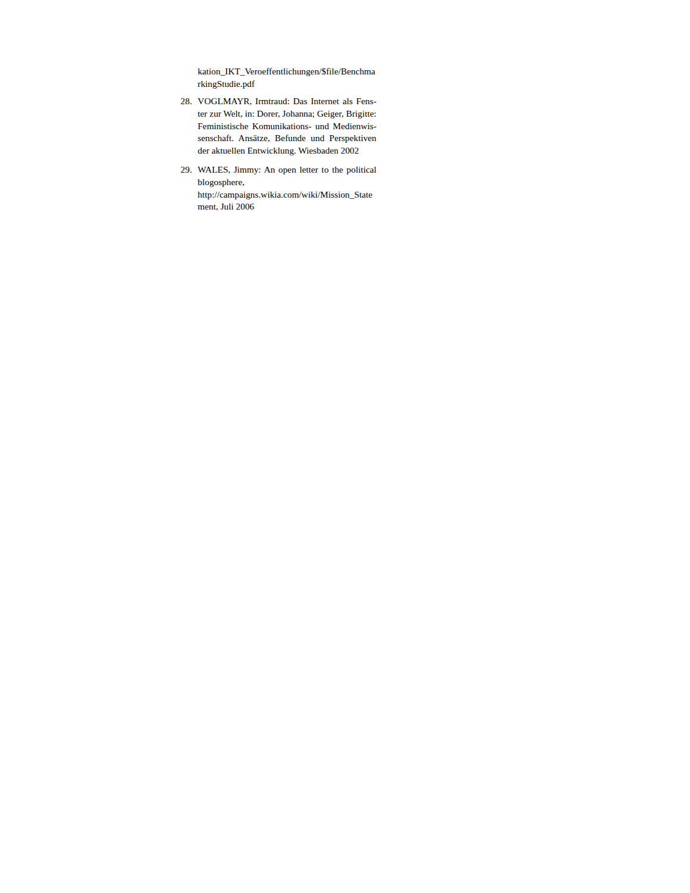kation_IKT_Veroeffentlichungen/$file/BenchmarkingStudie.pdf
28. VOGLMAYR, Irmtraud: Das Internet als Fenster zur Welt, in: Dorer, Johanna; Geiger, Brigitte: Feministische Komunikations- und Medienwissenschaft. Ansätze, Befunde und Perspektiven der aktuellen Entwicklung. Wiesbaden 2002
29. WALES, Jimmy: An open letter to the political blogosphere,
http://campaigns.wikia.com/wiki/Mission_Statement, Juli 2006